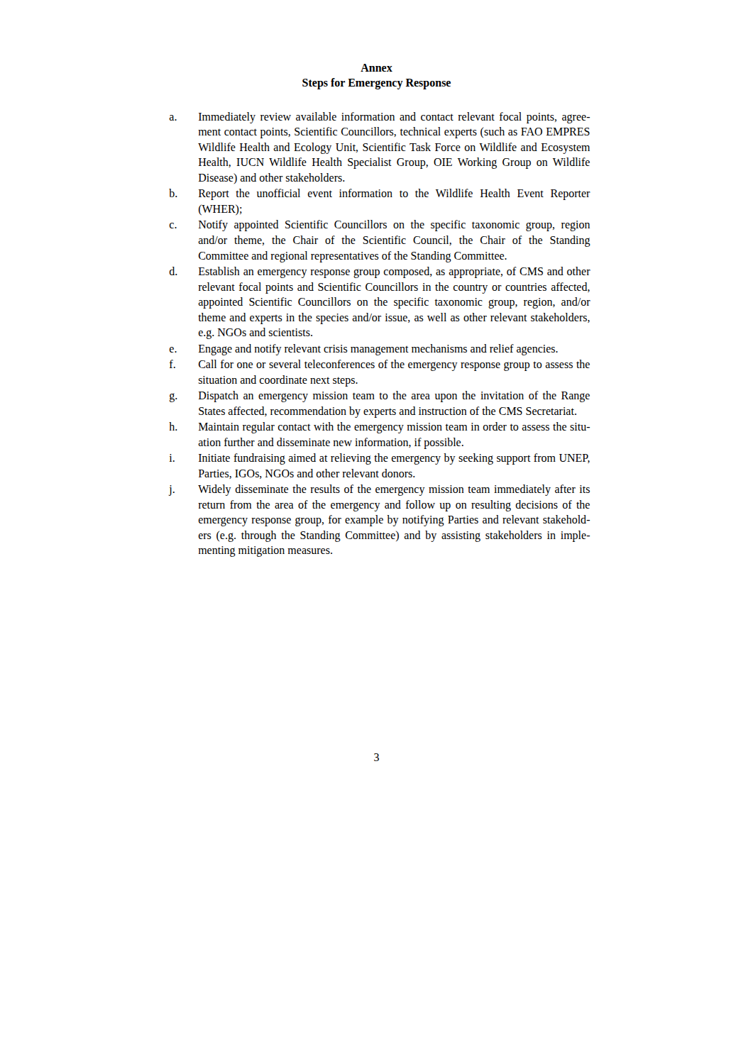Annex Steps for Emergency Response
a. Immediately review available information and contact relevant focal points, agreement contact points, Scientific Councillors, technical experts (such as FAO EMPRES Wildlife Health and Ecology Unit, Scientific Task Force on Wildlife and Ecosystem Health, IUCN Wildlife Health Specialist Group, OIE Working Group on Wildlife Disease) and other stakeholders.
b. Report the unofficial event information to the Wildlife Health Event Reporter (WHER);
c. Notify appointed Scientific Councillors on the specific taxonomic group, region and/or theme, the Chair of the Scientific Council, the Chair of the Standing Committee and regional representatives of the Standing Committee.
d. Establish an emergency response group composed, as appropriate, of CMS and other relevant focal points and Scientific Councillors in the country or countries affected, appointed Scientific Councillors on the specific taxonomic group, region, and/or theme and experts in the species and/or issue, as well as other relevant stakeholders, e.g. NGOs and scientists.
e. Engage and notify relevant crisis management mechanisms and relief agencies.
f. Call for one or several teleconferences of the emergency response group to assess the situation and coordinate next steps.
g. Dispatch an emergency mission team to the area upon the invitation of the Range States affected, recommendation by experts and instruction of the CMS Secretariat.
h. Maintain regular contact with the emergency mission team in order to assess the situation further and disseminate new information, if possible.
i. Initiate fundraising aimed at relieving the emergency by seeking support from UNEP, Parties, IGOs, NGOs and other relevant donors.
j. Widely disseminate the results of the emergency mission team immediately after its return from the area of the emergency and follow up on resulting decisions of the emergency response group, for example by notifying Parties and relevant stakeholders (e.g. through the Standing Committee) and by assisting stakeholders in implementing mitigation measures.
3